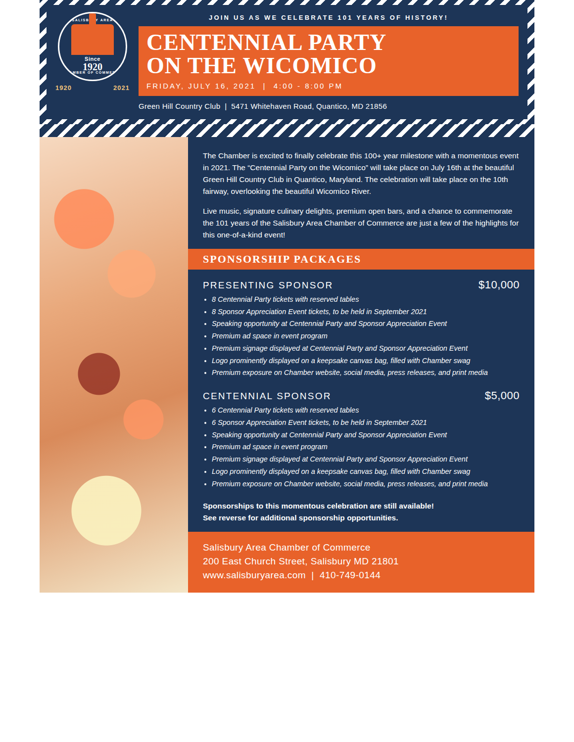Salisbury Area
Since 1920 Chamber of Commerce
19202021
Join us as we celebrate 101 years of history!
Centennial Party
on the Wicomico
Friday, July 16, 2021 | 4:00 - 8:00 PM
Green Hill Country Club | 5471 Whitehaven Road, Quantico, MD 21856
Seafood boil
The Chamber is excited to finally celebrate this 100+ year milestone with a momentous event in 2021. The “Centennial Party on the Wicomico” will take place on July 16th at the beautiful Green Hill Country Club in Quantico, Maryland. The celebration will take place on the 10th fairway, overlooking the beautiful Wicomico River.
Live music, signature culinary delights, premium open bars, and a chance to commemorate the 101 years of the Salisbury Area Chamber of Commerce are just a few of the highlights for this one-of-a-kind event!
Sponsorship Packages
Presenting Sponsor
$10,000
8 Centennial Party tickets with reserved tables
8 Sponsor Appreciation Event tickets, to be held in September 2021
Speaking opportunity at Centennial Party and Sponsor Appreciation Event
Premium ad space in event program
Premium signage displayed at Centennial Party and Sponsor Appreciation Event
Logo prominently displayed on a keepsake canvas bag, filled with Chamber swag
Premium exposure on Chamber website, social media, press releases, and print media
Centennial Sponsor
$5,000
6 Centennial Party tickets with reserved tables
6 Sponsor Appreciation Event tickets, to be held in September 2021
Speaking opportunity at Centennial Party and Sponsor Appreciation Event
Premium ad space in event program
Premium signage displayed at Centennial Party and Sponsor Appreciation Event
Logo prominently displayed on a keepsake canvas bag, filled with Chamber swag
Premium exposure on Chamber website, social media, press releases, and print media
Sponsorships to this momentous celebration are still available!
See reverse for additional sponsorship opportunities.
Salisbury Area Chamber of Commerce
200 East Church Street, Salisbury MD 21801
www.salisburyarea.com | 410-749-0144